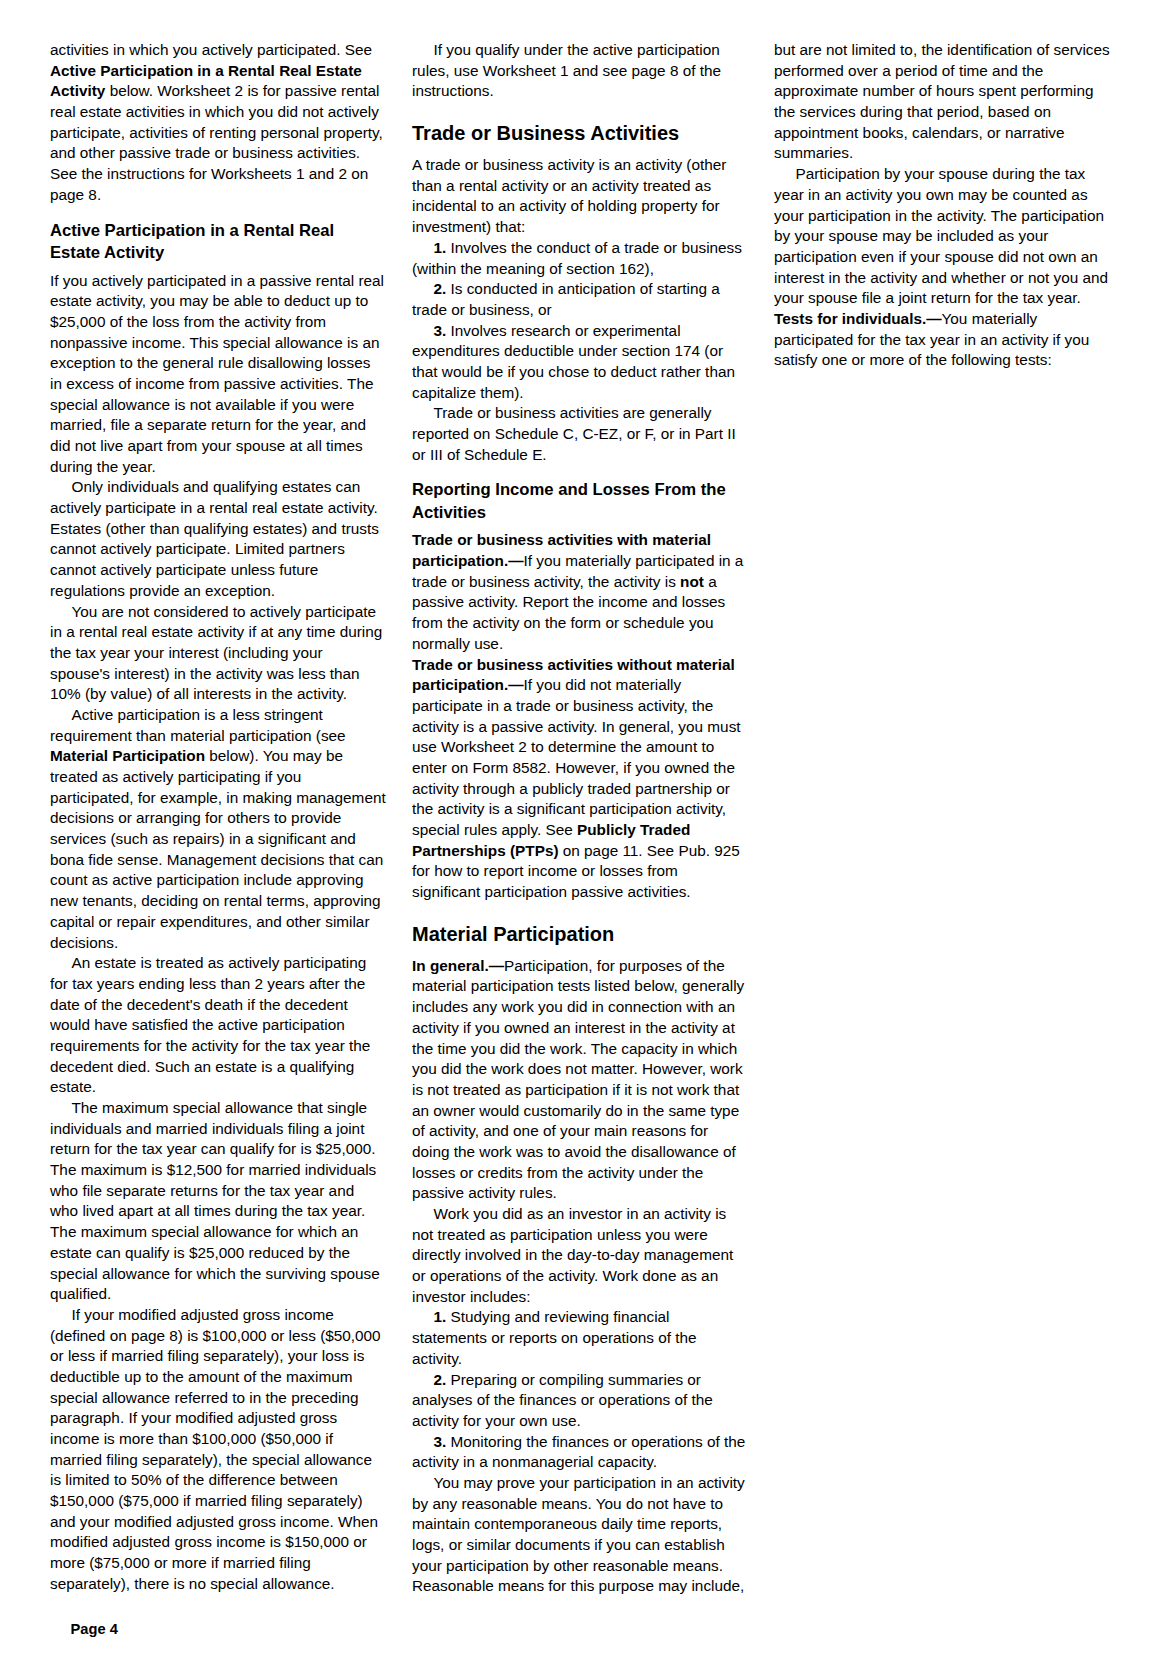activities in which you actively participated. See Active Participation in a Rental Real Estate Activity below. Worksheet 2 is for passive rental real estate activities in which you did not actively participate, activities of renting personal property, and other passive trade or business activities. See the instructions for Worksheets 1 and 2 on page 8.
Active Participation in a Rental Real Estate Activity
If you actively participated in a passive rental real estate activity, you may be able to deduct up to $25,000 of the loss from the activity from nonpassive income. This special allowance is an exception to the general rule disallowing losses in excess of income from passive activities. The special allowance is not available if you were married, file a separate return for the year, and did not live apart from your spouse at all times during the year.
Only individuals and qualifying estates can actively participate in a rental real estate activity. Estates (other than qualifying estates) and trusts cannot actively participate. Limited partners cannot actively participate unless future regulations provide an exception.
You are not considered to actively participate in a rental real estate activity if at any time during the tax year your interest (including your spouse's interest) in the activity was less than 10% (by value) of all interests in the activity.
Active participation is a less stringent requirement than material participation (see Material Participation below). You may be treated as actively participating if you participated, for example, in making management decisions or arranging for others to provide services (such as repairs) in a significant and bona fide sense. Management decisions that can count as active participation include approving new tenants, deciding on rental terms, approving capital or repair expenditures, and other similar decisions.
An estate is treated as actively participating for tax years ending less than 2 years after the date of the decedent's death if the decedent would have satisfied the active participation requirements for the activity for the tax year the decedent died. Such an estate is a qualifying estate.
The maximum special allowance that single individuals and married individuals filing a joint return for the tax year can qualify for is $25,000. The maximum is $12,500 for married individuals who file separate returns for the tax year and who lived apart at all times during the tax year. The maximum special allowance for which an estate can qualify is $25,000 reduced by the special allowance for which the surviving spouse qualified.
If your modified adjusted gross income (defined on page 8) is $100,000 or less ($50,000 or less if married filing separately), your loss is deductible up to the amount of the maximum special allowance referred to in the preceding paragraph. If your modified adjusted gross income is more than $100,000 ($50,000 if married filing separately), the special allowance is limited to 50% of the difference between $150,000 ($75,000 if married filing separately) and your modified adjusted gross income. When modified adjusted gross income is $150,000 or more ($75,000 or more if married filing separately), there is no special allowance.
If you qualify under the active participation rules, use Worksheet 1 and see page 8 of the instructions.
Trade or Business Activities
A trade or business activity is an activity (other than a rental activity or an activity treated as incidental to an activity of holding property for investment) that:
1. Involves the conduct of a trade or business (within the meaning of section 162),
2. Is conducted in anticipation of starting a trade or business, or
3. Involves research or experimental expenditures deductible under section 174 (or that would be if you chose to deduct rather than capitalize them).
Trade or business activities are generally reported on Schedule C, C-EZ, or F, or in Part II or III of Schedule E.
Reporting Income and Losses From the Activities
Trade or business activities with material participation.—If you materially participated in a trade or business activity, the activity is not a passive activity. Report the income and losses from the activity on the form or schedule you normally use.
Trade or business activities without material participation.—If you did not materially participate in a trade or business activity, the activity is a passive activity. In general, you must use Worksheet 2 to determine the amount to enter on Form 8582. However, if you owned the activity through a publicly traded partnership or the activity is a significant participation activity, special rules apply. See Publicly Traded Partnerships (PTPs) on page 11. See Pub. 925 for how to report income or losses from significant participation passive activities.
Material Participation
In general.—Participation, for purposes of the material participation tests listed below, generally includes any work you did in connection with an activity if you owned an interest in the activity at the time you did the work. The capacity in which you did the work does not matter. However, work is not treated as participation if it is not work that an owner would customarily do in the same type of activity, and one of your main reasons for doing the work was to avoid the disallowance of losses or credits from the activity under the passive activity rules.
Work you did as an investor in an activity is not treated as participation unless you were directly involved in the day-to-day management or operations of the activity. Work done as an investor includes:
1. Studying and reviewing financial statements or reports on operations of the activity.
2. Preparing or compiling summaries or analyses of the finances or operations of the activity for your own use.
3. Monitoring the finances or operations of the activity in a nonmanagerial capacity.
You may prove your participation in an activity by any reasonable means. You do not have to maintain contemporaneous daily time reports, logs, or similar documents if you can establish your participation by other reasonable means. Reasonable means for this purpose may include, but are not limited to, the identification of services performed over a period of time and the approximate number of hours spent performing the services during that period, based on appointment books, calendars, or narrative summaries.
Participation by your spouse during the tax year in an activity you own may be counted as your participation in the activity. The participation by your spouse may be included as your participation even if your spouse did not own an interest in the activity and whether or not you and your spouse file a joint return for the tax year.
Tests for individuals.—You materially participated for the tax year in an activity if you satisfy one or more of the following tests:
Page 4